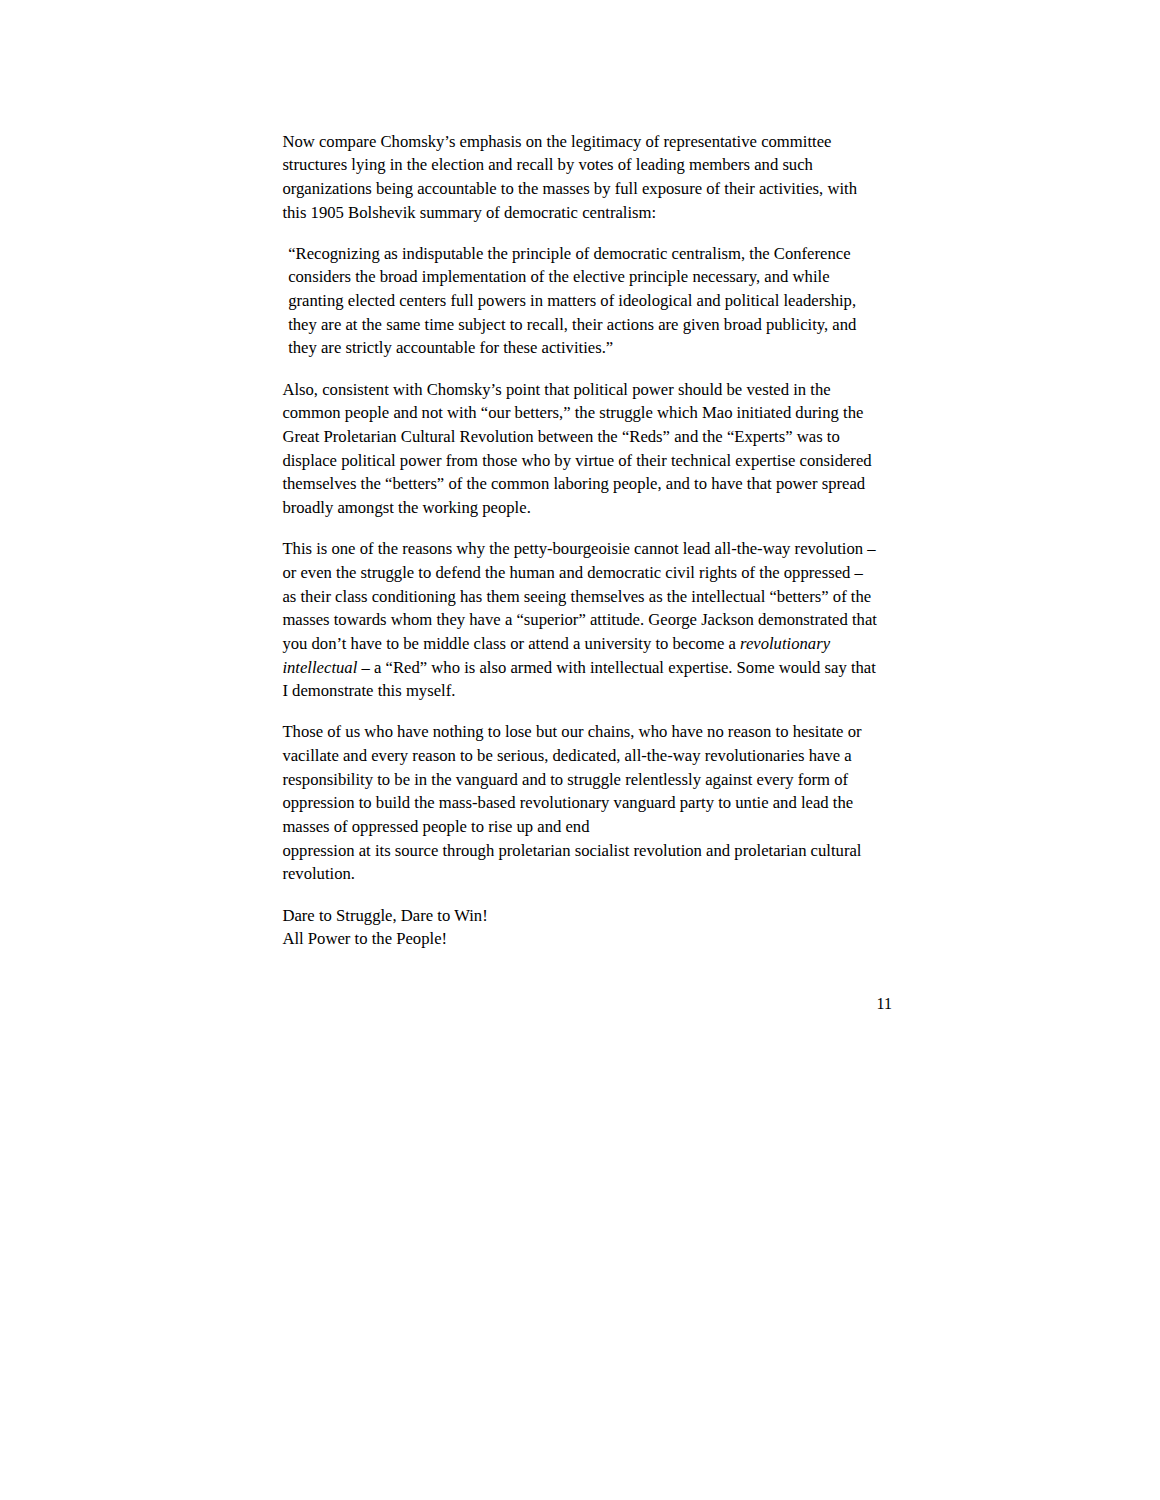Now compare Chomsky’s emphasis on the legitimacy of representative committee structures lying in the election and recall by votes of leading members and such organizations being accountable to the masses by full exposure of their activities, with this 1905 Bolshevik summary of democratic centralism:
“Recognizing as indisputable the principle of democratic centralism, the Conference considers the broad implementation of the elective principle necessary, and while granting elected centers full powers in matters of ideological and political leadership, they are at the same time subject to recall, their actions are given broad publicity, and they are strictly accountable for these activities.”
Also, consistent with Chomsky’s point that political power should be vested in the common people and not with “our betters,” the struggle which Mao initiated during the Great Proletarian Cultural Revolution between the “Reds” and the “Experts” was to displace political power from those who by virtue of their technical expertise considered themselves the “betters” of the common laboring people, and to have that power spread broadly amongst the working people.
This is one of the reasons why the petty-bourgeoisie cannot lead all-the-way revolution – or even the struggle to defend the human and democratic civil rights of the oppressed – as their class conditioning has them seeing themselves as the intellectual “betters” of the masses towards whom they have a “superior” attitude. George Jackson demonstrated that you don’t have to be middle class or attend a university to become a revolutionary intellectual – a “Red” who is also armed with intellectual expertise. Some would say that I demonstrate this myself.
Those of us who have nothing to lose but our chains, who have no reason to hesitate or vacillate and every reason to be serious, dedicated, all-the-way revolutionaries have a responsibility to be in the vanguard and to struggle relentlessly against every form of oppression to build the mass-based revolutionary vanguard party to untie and lead the masses of oppressed people to rise up and end
oppression at its source through proletarian socialist revolution and proletarian cultural revolution.
Dare to Struggle, Dare to Win!
All Power to the People!
11